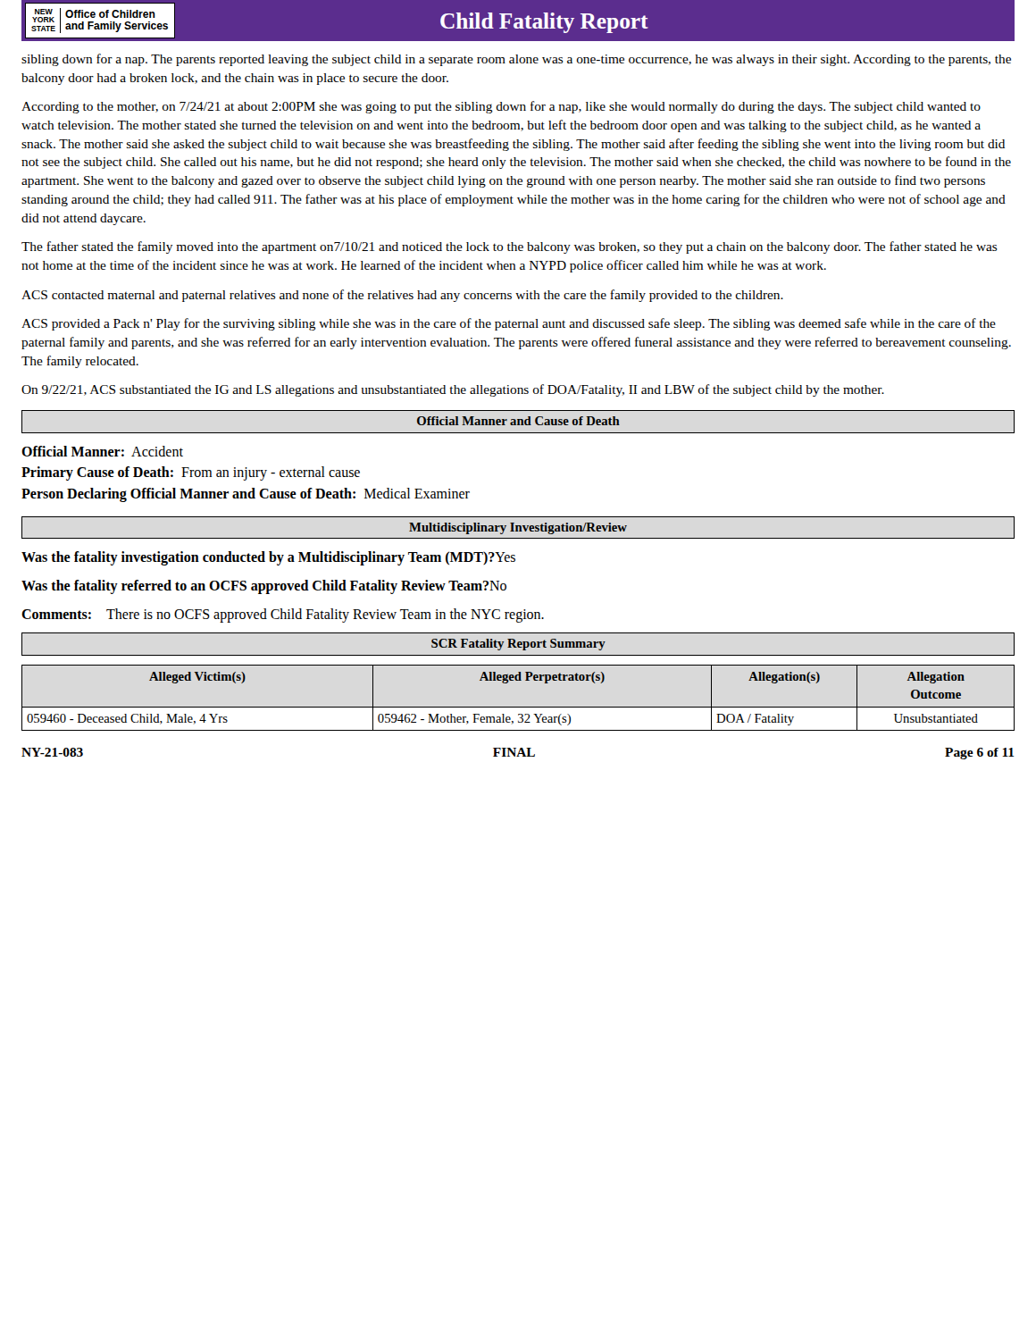NEW
YORK
STATE
Office of Children
and Family Services
Child Fatality Report
sibling down for a nap. The parents reported leaving the subject child in a separate room alone was a one-time occurrence, he was always in their sight. According to the parents, the balcony door had a broken lock, and the chain was in place to secure the door.
According to the mother, on 7/24/21 at about 2:00PM she was going to put the sibling down for a nap, like she would normally do during the days. The subject child wanted to watch television. The mother stated she turned the television on and went into the bedroom, but left the bedroom door open and was talking to the subject child, as he wanted a snack. The mother said she asked the subject child to wait because she was breastfeeding the sibling. The mother said after feeding the sibling she went into the living room but did not see the subject child. She called out his name, but he did not respond; she heard only the television. The mother said when she checked, the child was nowhere to be found in the apartment. She went to the balcony and gazed over to observe the subject child lying on the ground with one person nearby. The mother said she ran outside to find two persons standing around the child; they had called 911. The father was at his place of employment while the mother was in the home caring for the children who were not of school age and did not attend daycare.
The father stated the family moved into the apartment on7/10/21 and noticed the lock to the balcony was broken, so they put a chain on the balcony door. The father stated he was not home at the time of the incident since he was at work. He learned of the incident when a NYPD police officer called him while he was at work.
ACS contacted maternal and paternal relatives and none of the relatives had any concerns with the care the family provided to the children.
ACS provided a Pack n' Play for the surviving sibling while she was in the care of the paternal aunt and discussed safe sleep. The sibling was deemed safe while in the care of the paternal family and parents, and she was referred for an early intervention evaluation. The parents were offered funeral assistance and they were referred to bereavement counseling. The family relocated.
On 9/22/21, ACS substantiated the IG and LS allegations and unsubstantiated the allegations of DOA/Fatality, II and LBW of the subject child by the mother.
Official Manner and Cause of Death
Official Manner: Accident
Primary Cause of Death: From an injury - external cause
Person Declaring Official Manner and Cause of Death: Medical Examiner
Multidisciplinary Investigation/Review
Was the fatality investigation conducted by a Multidisciplinary Team (MDT)?Yes
Was the fatality referred to an OCFS approved Child Fatality Review Team?No
Comments: There is no OCFS approved Child Fatality Review Team in the NYC region.
SCR Fatality Report Summary
| Alleged Victim(s) | Alleged Perpetrator(s) | Allegation(s) | Allegation Outcome |
| --- | --- | --- | --- |
| 059460 - Deceased Child, Male, 4 Yrs | 059462 - Mother, Female, 32 Year(s) | DOA / Fatality | Unsubstantiated |
NY-21-083
FINAL
Page 6 of 11